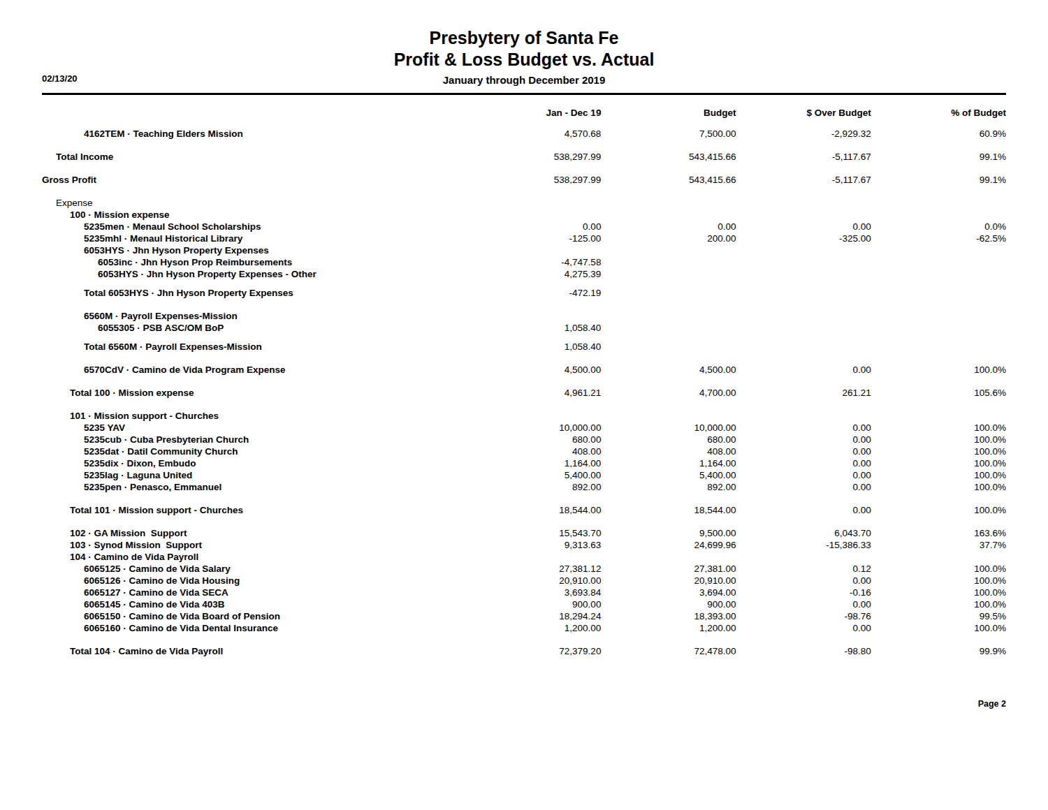02/13/20
Presbytery of Santa Fe
Profit & Loss Budget vs. Actual
January through December 2019
| | Jan - Dec 19 | Budget | $ Over Budget | % of Budget |
| --- | --- | --- | --- | --- |
| 4162TEM · Teaching Elders Mission | 4,570.68 | 7,500.00 | -2,929.32 | 60.9% |
| Total Income | 538,297.99 | 543,415.66 | -5,117.67 | 99.1% |
| Gross Profit | 538,297.99 | 543,415.66 | -5,117.67 | 99.1% |
| Expense | | | | |
| 100 · Mission expense | | | | |
| 5235men · Menaul School Scholarships | 0.00 | 0.00 | 0.00 | 0.0% |
| 5235mhl · Menaul Historical Library | -125.00 | 200.00 | -325.00 | -62.5% |
| 6053HYS · Jhn Hyson Property Expenses | | | | |
| 6053inc · Jhn Hyson Prop Reimbursements | -4,747.58 | | | |
| 6053HYS · Jhn Hyson Property Expenses - Other | 4,275.39 | | | |
| Total 6053HYS · Jhn Hyson Property Expenses | -472.19 | | | |
| 6560M · Payroll Expenses-Mission | | | | |
| 6055305 · PSB ASC/OM BoP | 1,058.40 | | | |
| Total 6560M · Payroll Expenses-Mission | 1,058.40 | | | |
| 6570CdV · Camino de Vida Program Expense | 4,500.00 | 4,500.00 | 0.00 | 100.0% |
| Total 100 · Mission expense | 4,961.21 | 4,700.00 | 261.21 | 105.6% |
| 101 · Mission support - Churches | | | | |
| 5235 YAV | 10,000.00 | 10,000.00 | 0.00 | 100.0% |
| 5235cub · Cuba Presbyterian Church | 680.00 | 680.00 | 0.00 | 100.0% |
| 5235dat · Datil Community Church | 408.00 | 408.00 | 0.00 | 100.0% |
| 5235dix · Dixon, Embudo | 1,164.00 | 1,164.00 | 0.00 | 100.0% |
| 5235lag · Laguna United | 5,400.00 | 5,400.00 | 0.00 | 100.0% |
| 5235pen · Penasco, Emmanuel | 892.00 | 892.00 | 0.00 | 100.0% |
| Total 101 · Mission support - Churches | 18,544.00 | 18,544.00 | 0.00 | 100.0% |
| 102 · GA Mission Support | 15,543.70 | 9,500.00 | 6,043.70 | 163.6% |
| 103 · Synod Mission Support | 9,313.63 | 24,699.96 | -15,386.33 | 37.7% |
| 104 · Camino de Vida Payroll | | | | |
| 6065125 · Camino de Vida Salary | 27,381.12 | 27,381.00 | 0.12 | 100.0% |
| 6065126 · Camino de Vida Housing | 20,910.00 | 20,910.00 | 0.00 | 100.0% |
| 6065127 · Camino de Vida SECA | 3,693.84 | 3,694.00 | -0.16 | 100.0% |
| 6065145 · Camino de Vida 403B | 900.00 | 900.00 | 0.00 | 100.0% |
| 6065150 · Camino de Vida Board of Pension | 18,294.24 | 18,393.00 | -98.76 | 99.5% |
| 6065160 · Camino de Vida Dental Insurance | 1,200.00 | 1,200.00 | 0.00 | 100.0% |
| Total 104 · Camino de Vida Payroll | 72,379.20 | 72,478.00 | -98.80 | 99.9% |
Page 2